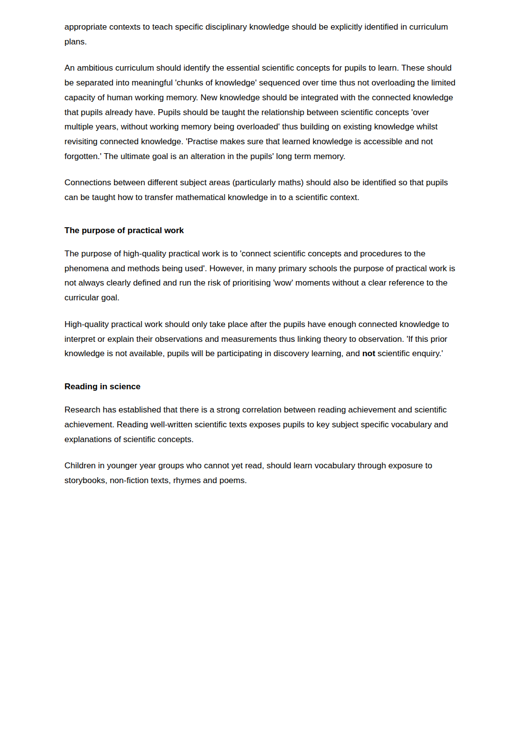appropriate contexts to teach specific disciplinary knowledge should be explicitly identified in curriculum plans.
An ambitious curriculum should identify the essential scientific concepts for pupils to learn. These should be separated into meaningful 'chunks of knowledge' sequenced over time thus not overloading the limited capacity of human working memory. New knowledge should be integrated with the connected knowledge that pupils already have. Pupils should be taught the relationship between scientific concepts 'over multiple years, without working memory being overloaded' thus building on existing knowledge whilst revisiting connected knowledge. 'Practise makes sure that learned knowledge is accessible and not forgotten.' The ultimate goal is an alteration in the pupils' long term memory.
Connections between different subject areas (particularly maths) should also be identified so that pupils can be taught how to transfer mathematical knowledge in to a scientific context.
The purpose of practical work
The purpose of high-quality practical work is to 'connect scientific concepts and procedures to the phenomena and methods being used'. However, in many primary schools the purpose of practical work is not always clearly defined and run the risk of prioritising 'wow' moments without a clear reference to the curricular goal.
High-quality practical work should only take place after the pupils have enough connected knowledge to interpret or explain their observations and measurements thus linking theory to observation. 'If this prior knowledge is not available, pupils will be participating in discovery learning, and not scientific enquiry.'
Reading in science
Research has established that there is a strong correlation between reading achievement and scientific achievement. Reading well-written scientific texts exposes pupils to key subject specific vocabulary and explanations of scientific concepts.
Children in younger year groups who cannot yet read, should learn vocabulary through exposure to storybooks, non-fiction texts, rhymes and poems.